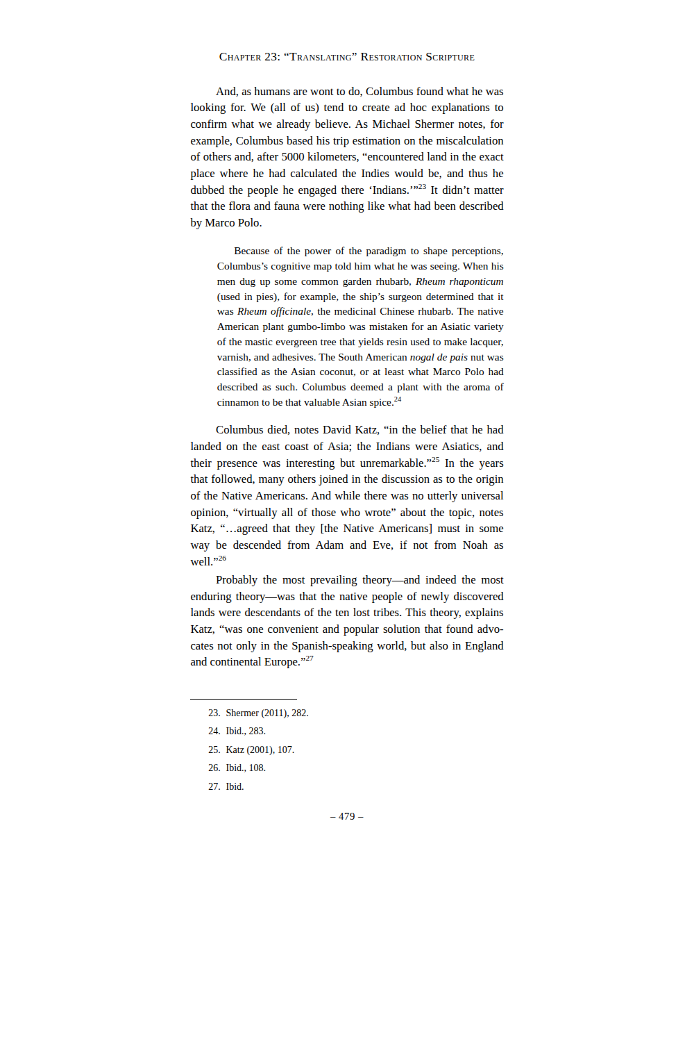Chapter 23: “Translating” Restoration Scripture
And, as humans are wont to do, Columbus found what he was looking for. We (all of us) tend to create ad hoc explanations to confirm what we already believe. As Michael Shermer notes, for example, Columbus based his trip estimation on the miscalculation of others and, after 5000 kilometers, “encountered land in the exact place where he had calculated the Indies would be, and thus he dubbed the people he engaged there ‘Indians.’”23 It didn’t matter that the flora and fauna were nothing like what had been described by Marco Polo.
Because of the power of the paradigm to shape perceptions, Columbus’s cognitive map told him what he was seeing. When his men dug up some common garden rhubarb, Rheum rhaponticum (used in pies), for example, the ship’s surgeon determined that it was Rheum officinale, the medicinal Chinese rhubarb. The native American plant gumbo-limbo was mistaken for an Asiatic variety of the mastic evergreen tree that yields resin used to make lacquer, varnish, and adhesives. The South American nogal de pais nut was classified as the Asian coconut, or at least what Marco Polo had described as such. Columbus deemed a plant with the aroma of cinnamon to be that valuable Asian spice.24
Columbus died, notes David Katz, “in the belief that he had landed on the east coast of Asia; the Indians were Asiatics, and their presence was interesting but unremarkable.”25 In the years that followed, many others joined in the discussion as to the origin of the Native Americans. And while there was no utterly universal opinion, “virtually all of those who wrote” about the topic, notes Katz, “…agreed that they [the Native Americans] must in some way be descended from Adam and Eve, if not from Noah as well.”26
Probably the most prevailing theory—and indeed the most enduring theory—was that the native people of newly discovered lands were descendants of the ten lost tribes. This theory, explains Katz, “was one convenient and popular solution that found advocates not only in the Spanish-speaking world, but also in England and continental Europe.”27
23. Shermer (2011), 282.
24. Ibid., 283.
25. Katz (2001), 107.
26. Ibid., 108.
27. Ibid.
– 479 –